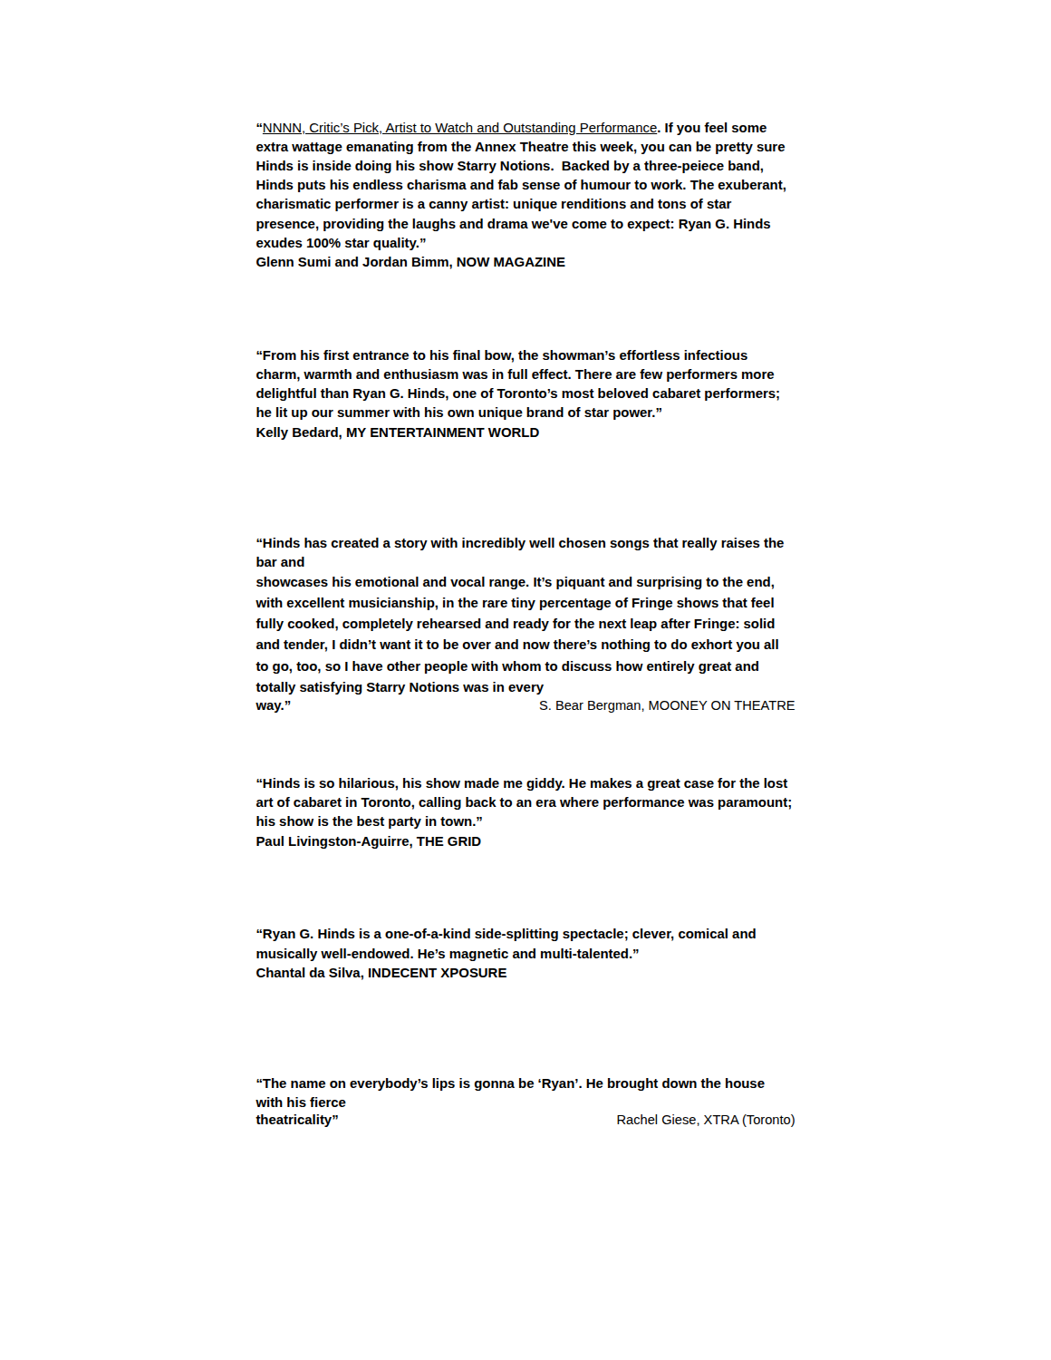“NNNN, Critic’s Pick, Artist to Watch and Outstanding Performance. If you feel some extra wattage emanating from the Annex Theatre this week, you can be pretty sure Hinds is inside doing his show Starry Notions. Backed by a three-peiece band, Hinds puts his endless charisma and fab sense of humour to work. The exuberant, charismatic performer is a canny artist: unique renditions and tons of star presence, providing the laughs and drama we've come to expect: Ryan G. Hinds exudes 100% star quality.”
Glenn Sumi and Jordan Bimm, NOW MAGAZINE
“From his first entrance to his final bow, the showman’s effortless infectious charm, warmth and enthusiasm was in full effect. There are few performers more delightful than Ryan G. Hinds, one of Toronto’s most beloved cabaret performers; he lit up our summer with his own unique brand of star power.”
Kelly Bedard, MY ENTERTAINMENT WORLD
“Hinds has created a story with incredibly well chosen songs that really raises the bar and
showcases his emotional and vocal range. It’s piquant and surprising to the end, with excellent musicianship, in the rare tiny percentage of Fringe shows that feel fully cooked, completely rehearsed and ready for the next leap after Fringe: solid and tender, I didn’t want it to be over and now there’s nothing to do exhort you all to go, too, so I have other people with whom to discuss how entirely great and totally satisfying Starry Notions was in every
way.” S. Bear Bergman, MOONEY ON THEATRE
“Hinds is so hilarious, his show made me giddy. He makes a great case for the lost art of cabaret in Toronto, calling back to an era where performance was paramount; his show is the best party in town.”
Paul Livingston-Aguirre, THE GRID
“Ryan G. Hinds is a one-of-a-kind side-splitting spectacle; clever, comical and musically well-endowed. He’s magnetic and multi-talented.”
Chantal da Silva, INDECENT XPOSURE
“The name on everybody’s lips is gonna be ‘Ryan’. He brought down the house with his fierce
theatricality” Rachel Giese, XTRA (Toronto)